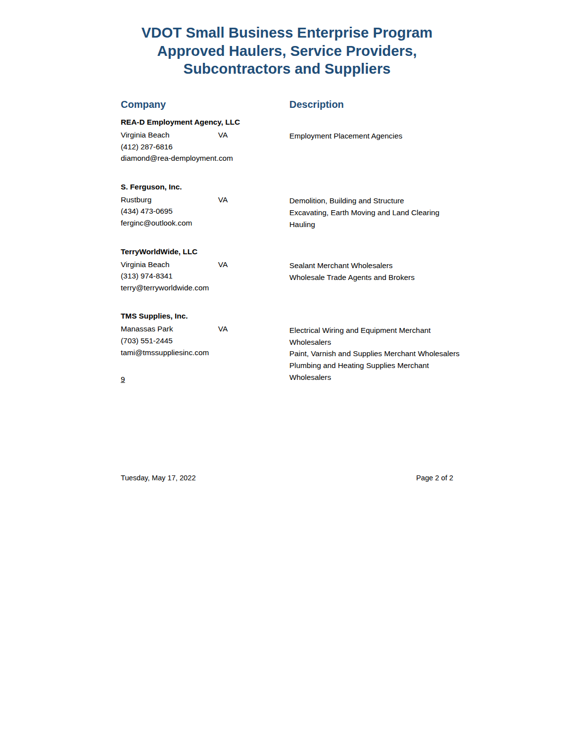VDOT Small Business Enterprise Program Approved Haulers, Service Providers, Subcontractors and Suppliers
Company Description
REA-D Employment Agency, LLC
Virginia Beach VA (412) 287-6816
diamond@rea-demployment.com
Employment Placement Agencies
S. Ferguson, Inc.
Rustburg VA (434) 473-0695
ferginc@outlook.com
Demolition, Building and Structure
Excavating, Earth Moving and Land Clearing
Hauling
TerryWorldWide, LLC
Virginia Beach VA (313) 974-8341
terry@terryworldwide.com
Sealant Merchant Wholesalers
Wholesale Trade Agents and Brokers
TMS Supplies, Inc.
Manassas Park VA (703) 551-2445
tami@tmssuppliesinc.com
Electrical Wiring and Equipment Merchant Wholesalers
Paint, Varnish and Supplies Merchant Wholesalers
Plumbing and Heating Supplies Merchant Wholesalers
9
Tuesday, May 17, 2022 Page 2 of 2